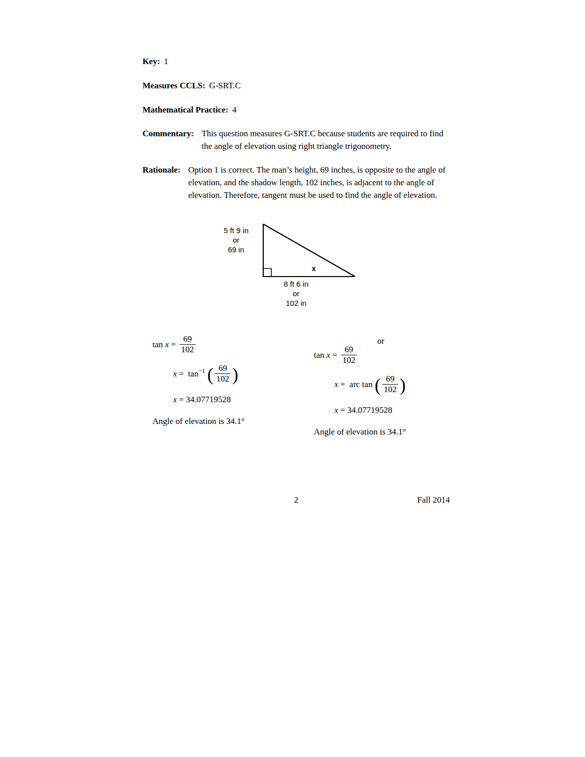Key: 1
Measures CCLS: G-SRT.C
Mathematical Practice: 4
Commentary: This question measures G-SRT.C because students are required to find the angle of elevation using right triangle trigonometry.
Rationale: Option 1 is correct. The man’s height, 69 inches, is opposite to the angle of elevation, and the shadow length, 102 inches, is adjacent to the angle of elevation. Therefore, tangent must be used to find the angle of elevation.
5 ft 9 in
or
69 in
8 ft 6 in
or
102 in
x
tan x = 69102
x = tan−1 (69102)
x = 34.07719528
Angle of elevation is 34.1°
or
tan x = 69102
x = arc tan (69102)
x = 34.07719528
Angle of elevation is 34.1°
2 Fall 2014